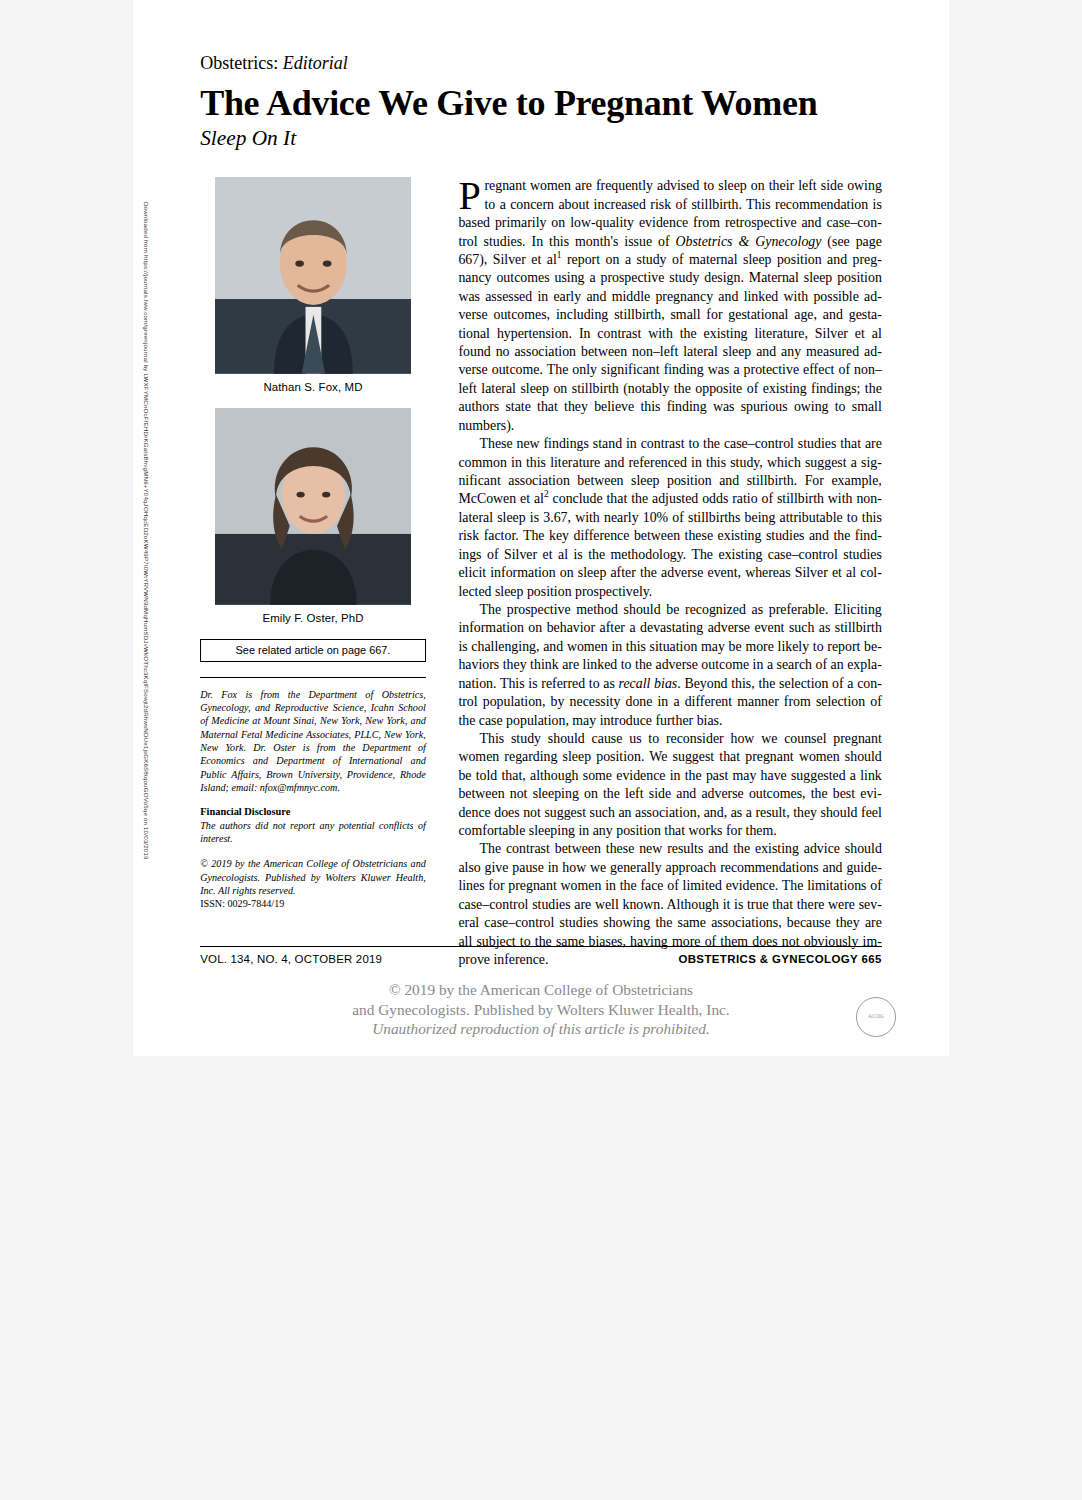Downloaded from https://journals.lww.com/greenjournal by LWXFYMCnOcFfEHDrKGaIsBhvgMN6+Y04qJOHqcED2oKW49P7t0WtYRVWN9dMqHumSDJvWkOThc3KqlFSowjt2dRhwsNDUe1jsGK6S8tqouGOVo5qe on 10/03/2019
Obstetrics: Editorial
The Advice We Give to Pregnant Women
Sleep On It
Nathan S. Fox, MD
Emily F. Oster, PhD
See related article on page 667.
Dr. Fox is from the Department of Obstetrics, Gynecology, and Reproductive Science, Icahn School of Medicine at Mount Sinai, New York, New York, and Maternal Fetal Medicine Associates, PLLC, New York, New York. Dr. Oster is from the Department of Economics and Department of International and Public Affairs, Brown University, Providence, Rhode Island; email: nfox@mfmnyc.com.
Financial Disclosure
The authors did not report any potential conflicts of interest.
© 2019 by the American College of Obstetricians and Gynecologists. Published by Wolters Kluwer Health, Inc. All rights reserved.
ISSN: 0029-7844/19
Pregnant women are frequently advised to sleep on their left side owing to a concern about increased risk of stillbirth. This recommendation is based primarily on low-quality evidence from retrospective and case–control studies. In this month's issue of Obstetrics & Gynecology (see page 667), Silver et al1 report on a study of maternal sleep position and pregnancy outcomes using a prospective study design. Maternal sleep position was assessed in early and middle pregnancy and linked with possible adverse outcomes, including stillbirth, small for gestational age, and gestational hypertension. In contrast with the existing literature, Silver et al found no association between non–left lateral sleep and any measured adverse outcome. The only significant finding was a protective effect of non–left lateral sleep on stillbirth (notably the opposite of existing findings; the authors state that they believe this finding was spurious owing to small numbers).
These new findings stand in contrast to the case–control studies that are common in this literature and referenced in this study, which suggest a significant association between sleep position and stillbirth. For example, McCowen et al2 conclude that the adjusted odds ratio of stillbirth with non-lateral sleep is 3.67, with nearly 10% of stillbirths being attributable to this risk factor. The key difference between these existing studies and the findings of Silver et al is the methodology. The existing case–control studies elicit information on sleep after the adverse event, whereas Silver et al collected sleep position prospectively.
The prospective method should be recognized as preferable. Eliciting information on behavior after a devastating adverse event such as stillbirth is challenging, and women in this situation may be more likely to report behaviors they think are linked to the adverse outcome in a search of an explanation. This is referred to as recall bias. Beyond this, the selection of a control population, by necessity done in a different manner from selection of the case population, may introduce further bias.
This study should cause us to reconsider how we counsel pregnant women regarding sleep position. We suggest that pregnant women should be told that, although some evidence in the past may have suggested a link between not sleeping on the left side and adverse outcomes, the best evidence does not suggest such an association, and, as a result, they should feel comfortable sleeping in any position that works for them.
The contrast between these new results and the existing advice should also give pause in how we generally approach recommendations and guidelines for pregnant women in the face of limited evidence. The limitations of case–control studies are well known. Although it is true that there were several case–control studies showing the same associations, because they are all subject to the same biases, having more of them does not obviously improve inference.
VOL. 134, NO. 4, OCTOBER 2019
OBSTETRICS & GYNECOLOGY 665
© 2019 by the American College of Obstetricians
and Gynecologists. Published by Wolters Kluwer Health, Inc.
Unauthorized reproduction of this article is prohibited.
ACOG